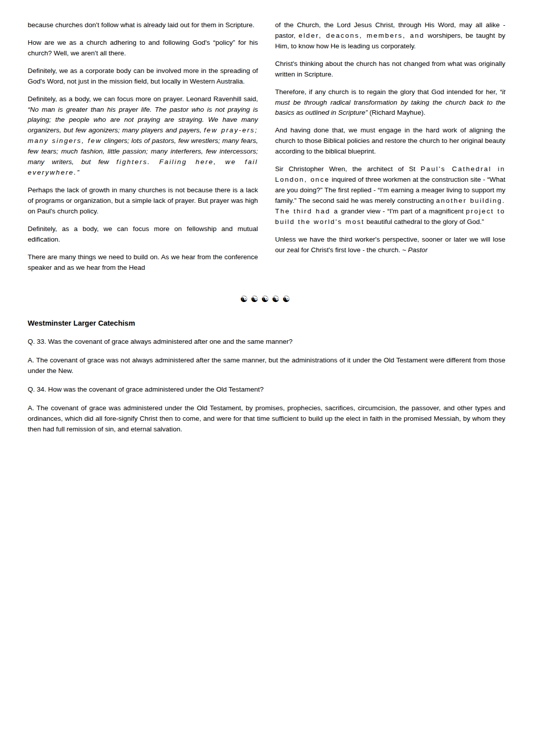because churches don't follow what is already laid out for them in Scripture.
How are we as a church adhering to and following God's “policy” for his church? Well, we aren't all there.
Definitely, we as a corporate body can be involved more in the spreading of God's Word, not just in the mission field, but locally in Western Australia.
Definitely, as a body, we can focus more on prayer. Leonard Ravenhill said, “No man is greater than his prayer life. The pastor who is not praying is playing; the people who are not praying are straying. We have many organizers, but few agonizers; many players and payers, few pray-ers; many singers, few clingers; lots of pastors, few wrestlers; many fears, few tears; much fashion, little passion; many interferers, few intercessors; many writers, but few fighters. Failing here, we fail everywhere.”
Perhaps the lack of growth in many churches is not because there is a lack of programs or organization, but a simple lack of prayer. But prayer was high on Paul's church policy.
Definitely, as a body, we can focus more on fellowship and mutual edification.
There are many things we need to build on. As we hear from the conference speaker and as we hear from the Head
of the Church, the Lord Jesus Christ, through His Word, may all alike - pastor, elder, deacons, members, and worshipers, be taught by Him, to know how He is leading us corporately.
Christ's thinking about the church has not changed from what was originally written in Scripture.
Therefore, if any church is to regain the glory that God intended for her, “it must be through radical transformation by taking the church back to the basics as outlined in Scripture” (Richard Mayhue).
And having done that, we must engage in the hard work of aligning the church to those Biblical policies and restore the church to her original beauty according to the biblical blueprint.
Sir Christopher Wren, the architect of St Paul's Cathedral in London, once inquired of three workmen at the construction site - “What are you doing?” The first replied - “I'm earning a meager living to support my family.” The second said he was merely constructing another building. The third had a grander view - “I'm part of a magnificent project to build the world's most beautiful cathedral to the glory of God.”
Unless we have the third worker's perspective, sooner or later we will lose our zeal for Christ's first love - the church. ~ Pastor
☯☯☯☯☯
Westminster Larger Catechism
Q. 33. Was the covenant of grace always administered after one and the same manner?
A. The covenant of grace was not always administered after the same manner, but the administrations of it under the Old Testament were different from those under the New.
Q. 34. How was the covenant of grace administered under the Old Testament?
A. The covenant of grace was administered under the Old Testament, by promises, prophecies, sacrifices, circumcision, the passover, and other types and ordinances, which did all fore-signify Christ then to come, and were for that time sufficient to build up the elect in faith in the promised Messiah, by whom they then had full remission of sin, and eternal salvation.